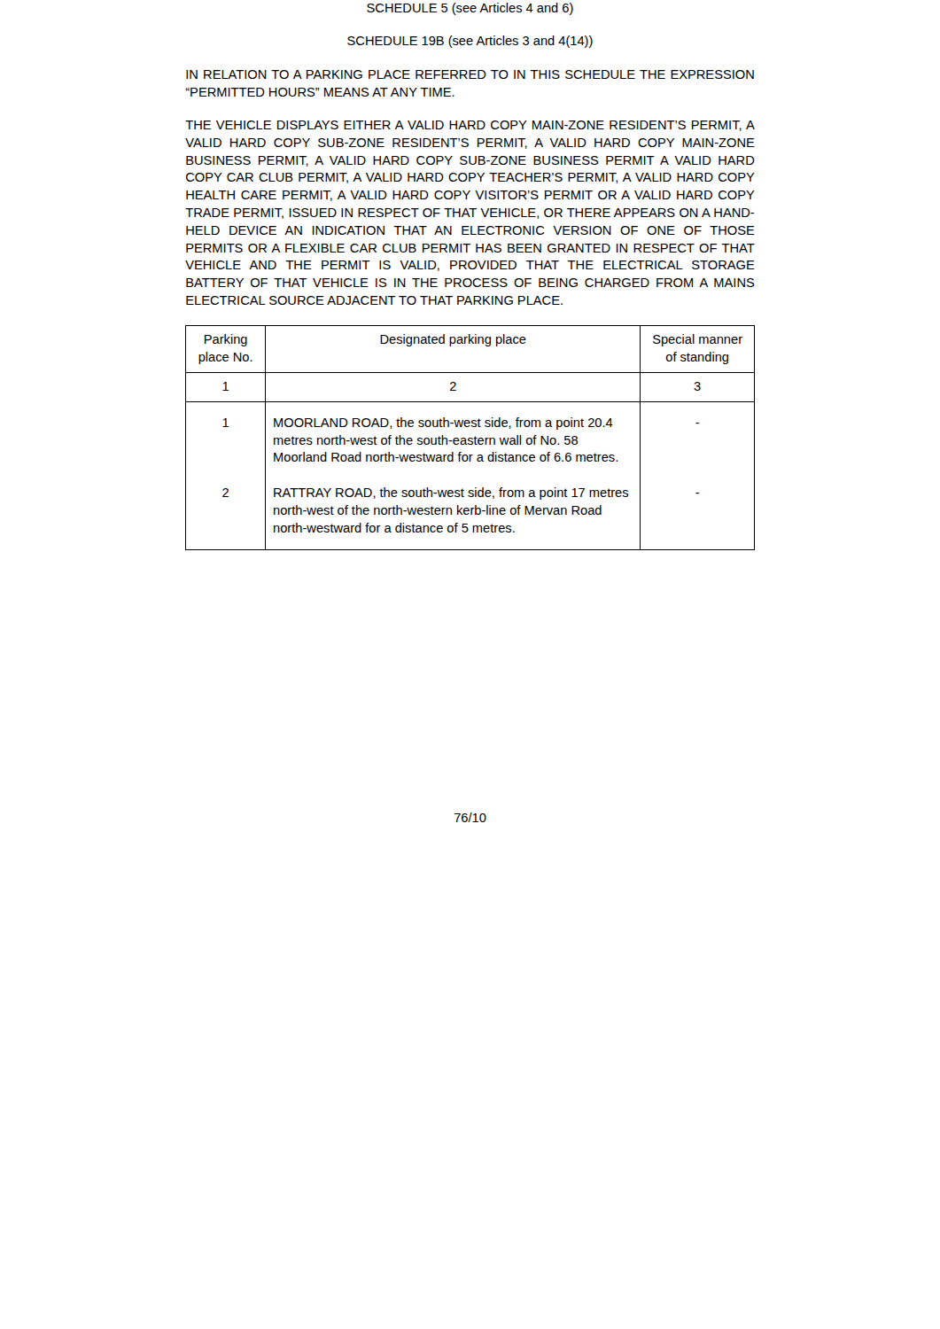SCHEDULE 5 (see Articles 4 and 6)
SCHEDULE 19B (see Articles 3 and 4(14))
IN RELATION TO A PARKING PLACE REFERRED TO IN THIS SCHEDULE THE EXPRESSION “PERMITTED HOURS” MEANS AT ANY TIME.
THE VEHICLE DISPLAYS EITHER A VALID HARD COPY MAIN-ZONE RESIDENT’S PERMIT, A VALID HARD COPY SUB-ZONE RESIDENT’S PERMIT, A VALID HARD COPY MAIN-ZONE BUSINESS PERMIT, A VALID HARD COPY SUB-ZONE BUSINESS PERMIT A VALID HARD COPY CAR CLUB PERMIT, A VALID HARD COPY TEACHER’S PERMIT, A VALID HARD COPY HEALTH CARE PERMIT, A VALID HARD COPY VISITOR’S PERMIT OR A VALID HARD COPY TRADE PERMIT, ISSUED IN RESPECT OF THAT VEHICLE, OR THERE APPEARS ON A HAND-HELD DEVICE AN INDICATION THAT AN ELECTRONIC VERSION OF ONE OF THOSE PERMITS OR A FLEXIBLE CAR CLUB PERMIT HAS BEEN GRANTED IN RESPECT OF THAT VEHICLE AND THE PERMIT IS VALID, PROVIDED THAT THE ELECTRICAL STORAGE BATTERY OF THAT VEHICLE IS IN THE PROCESS OF BEING CHARGED FROM A MAINS ELECTRICAL SOURCE ADJACENT TO THAT PARKING PLACE.
| Parking place No. | Designated parking place | Special manner of standing |
| --- | --- | --- |
| 1 | 2 | 3 |
| 1 2 | MOORLAND ROAD, the south-west side, from a point 20.4 metres north-west of the south-eastern wall of No. 58 Moorland Road north-westward for a distance of 6.6 metres. RATTRAY ROAD, the south-west side, from a point 17 metres north-west of the north-western kerb-line of Mervan Road north-westward for a distance of 5 metres. | - - |
76/10